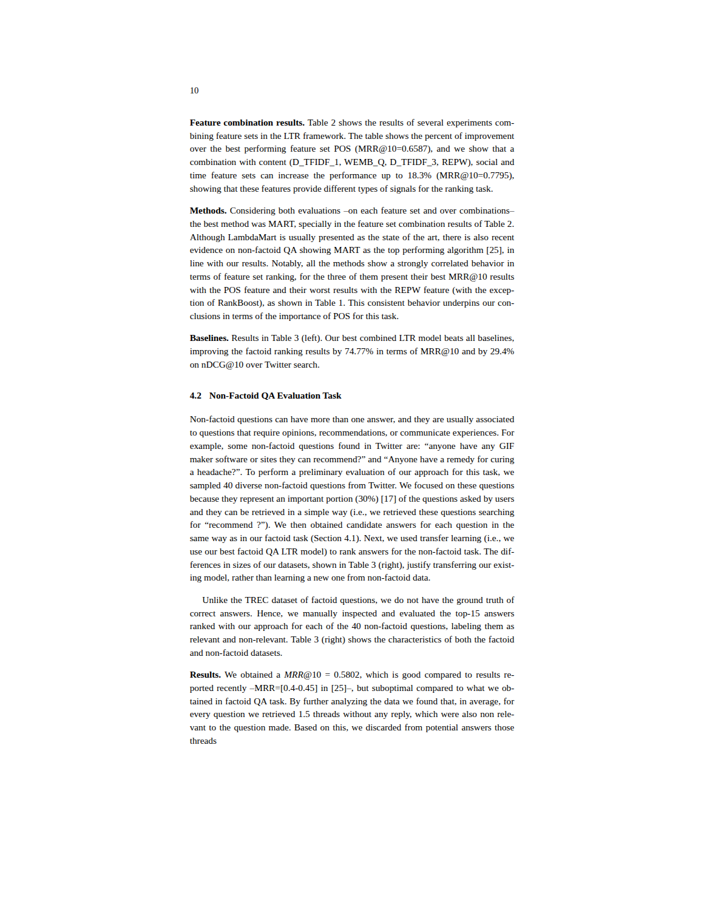10
Feature combination results. Table 2 shows the results of several experiments combining feature sets in the LTR framework. The table shows the percent of improvement over the best performing feature set POS (MRR@10=0.6587), and we show that a combination with content (D_TFIDF_1, WEMB_Q, D_TFIDF_3, REPW), social and time feature sets can increase the performance up to 18.3% (MRR@10=0.7795), showing that these features provide different types of signals for the ranking task.
Methods. Considering both evaluations –on each feature set and over combinations– the best method was MART, specially in the feature set combination results of Table 2. Although LambdaMart is usually presented as the state of the art, there is also recent evidence on non-factoid QA showing MART as the top performing algorithm [25], in line with our results. Notably, all the methods show a strongly correlated behavior in terms of feature set ranking, for the three of them present their best MRR@10 results with the POS feature and their worst results with the REPW feature (with the exception of RankBoost), as shown in Table 1. This consistent behavior underpins our conclusions in terms of the importance of POS for this task.
Baselines. Results in Table 3 (left). Our best combined LTR model beats all baselines, improving the factoid ranking results by 74.77% in terms of MRR@10 and by 29.4% on nDCG@10 over Twitter search.
4.2 Non-Factoid QA Evaluation Task
Non-factoid questions can have more than one answer, and they are usually associated to questions that require opinions, recommendations, or communicate experiences. For example, some non-factoid questions found in Twitter are: “anyone have any GIF maker software or sites they can recommend?” and “Anyone have a remedy for curing a headache?”. To perform a preliminary evaluation of our approach for this task, we sampled 40 diverse non-factoid questions from Twitter. We focused on these questions because they represent an important portion (30%) [17] of the questions asked by users and they can be retrieved in a simple way (i.e., we retrieved these questions searching for “recommend ?”). We then obtained candidate answers for each question in the same way as in our factoid task (Section 4.1). Next, we used transfer learning (i.e., we use our best factoid QA LTR model) to rank answers for the non-factoid task. The differences in sizes of our datasets, shown in Table 3 (right), justify transferring our existing model, rather than learning a new one from non-factoid data.
Unlike the TREC dataset of factoid questions, we do not have the ground truth of correct answers. Hence, we manually inspected and evaluated the top-15 answers ranked with our approach for each of the 40 non-factoid questions, labeling them as relevant and non-relevant. Table 3 (right) shows the characteristics of both the factoid and non-factoid datasets.
Results. We obtained a MRR@10 = 0.5802, which is good compared to results reported recently –MRR=[0.4-0.45] in [25]–, but suboptimal compared to what we obtained in factoid QA task. By further analyzing the data we found that, in average, for every question we retrieved 1.5 threads without any reply, which were also non relevant to the question made. Based on this, we discarded from potential answers those threads